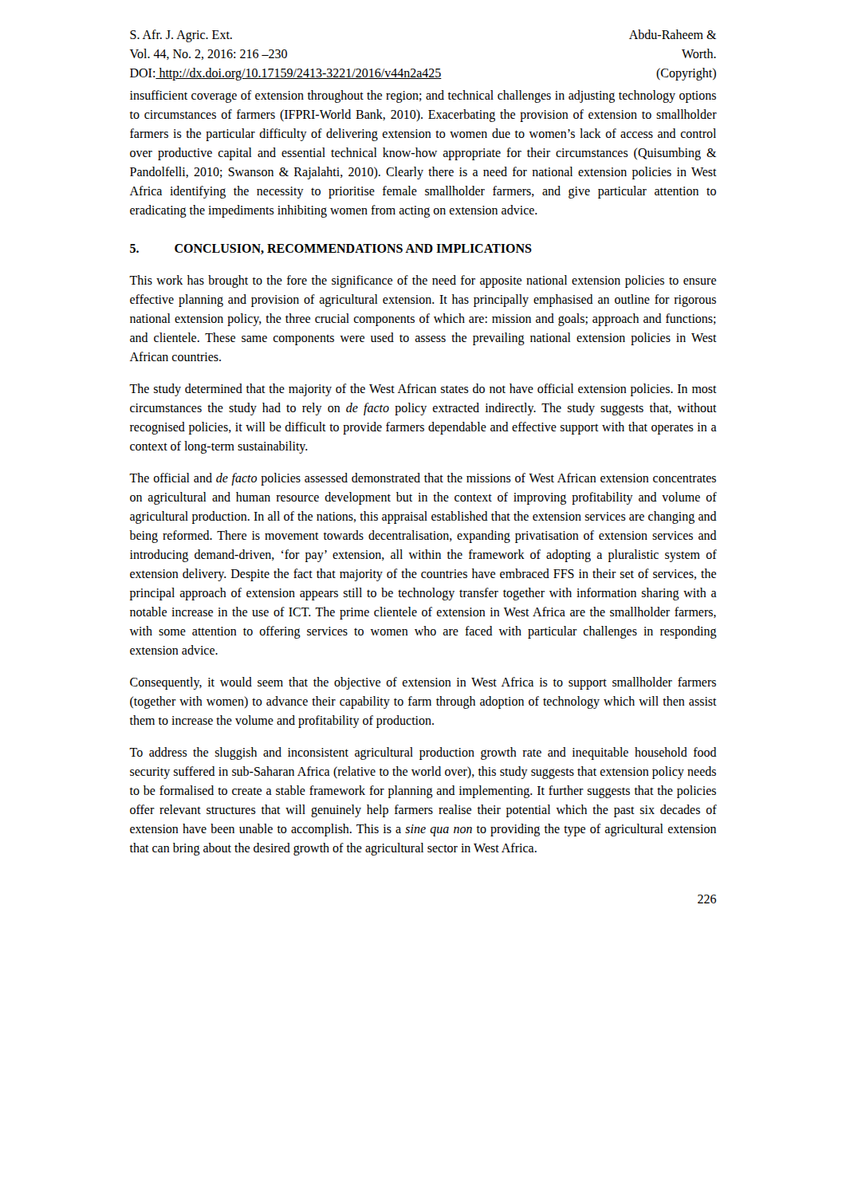S. Afr. J. Agric. Ext.
Abdu-Raheem &
Vol. 44, No. 2, 2016: 216 –230
Worth.
DOI: http://dx.doi.org/10.17159/2413-3221/2016/v44n2a425
(Copyright)
insufficient coverage of extension throughout the region; and technical challenges in adjusting technology options to circumstances of farmers (IFPRI-World Bank, 2010). Exacerbating the provision of extension to smallholder farmers is the particular difficulty of delivering extension to women due to women’s lack of access and control over productive capital and essential technical know-how appropriate for their circumstances (Quisumbing & Pandolfelli, 2010; Swanson & Rajalahti, 2010). Clearly there is a need for national extension policies in West Africa identifying the necessity to prioritise female smallholder farmers, and give particular attention to eradicating the impediments inhibiting women from acting on extension advice.
5. Conclusion, Recommendations and Implications
This work has brought to the fore the significance of the need for apposite national extension policies to ensure effective planning and provision of agricultural extension. It has principally emphasised an outline for rigorous national extension policy, the three crucial components of which are: mission and goals; approach and functions; and clientele. These same components were used to assess the prevailing national extension policies in West African countries.
The study determined that the majority of the West African states do not have official extension policies. In most circumstances the study had to rely on de facto policy extracted indirectly. The study suggests that, without recognised policies, it will be difficult to provide farmers dependable and effective support with that operates in a context of long-term sustainability.
The official and de facto policies assessed demonstrated that the missions of West African extension concentrates on agricultural and human resource development but in the context of improving profitability and volume of agricultural production. In all of the nations, this appraisal established that the extension services are changing and being reformed. There is movement towards decentralisation, expanding privatisation of extension services and introducing demand-driven, ‘for pay’ extension, all within the framework of adopting a pluralistic system of extension delivery. Despite the fact that majority of the countries have embraced FFS in their set of services, the principal approach of extension appears still to be technology transfer together with information sharing with a notable increase in the use of ICT. The prime clientele of extension in West Africa are the smallholder farmers, with some attention to offering services to women who are faced with particular challenges in responding extension advice.
Consequently, it would seem that the objective of extension in West Africa is to support smallholder farmers (together with women) to advance their capability to farm through adoption of technology which will then assist them to increase the volume and profitability of production.
To address the sluggish and inconsistent agricultural production growth rate and inequitable household food security suffered in sub-Saharan Africa (relative to the world over), this study suggests that extension policy needs to be formalised to create a stable framework for planning and implementing. It further suggests that the policies offer relevant structures that will genuinely help farmers realise their potential which the past six decades of extension have been unable to accomplish. This is a sine qua non to providing the type of agricultural extension that can bring about the desired growth of the agricultural sector in West Africa.
226